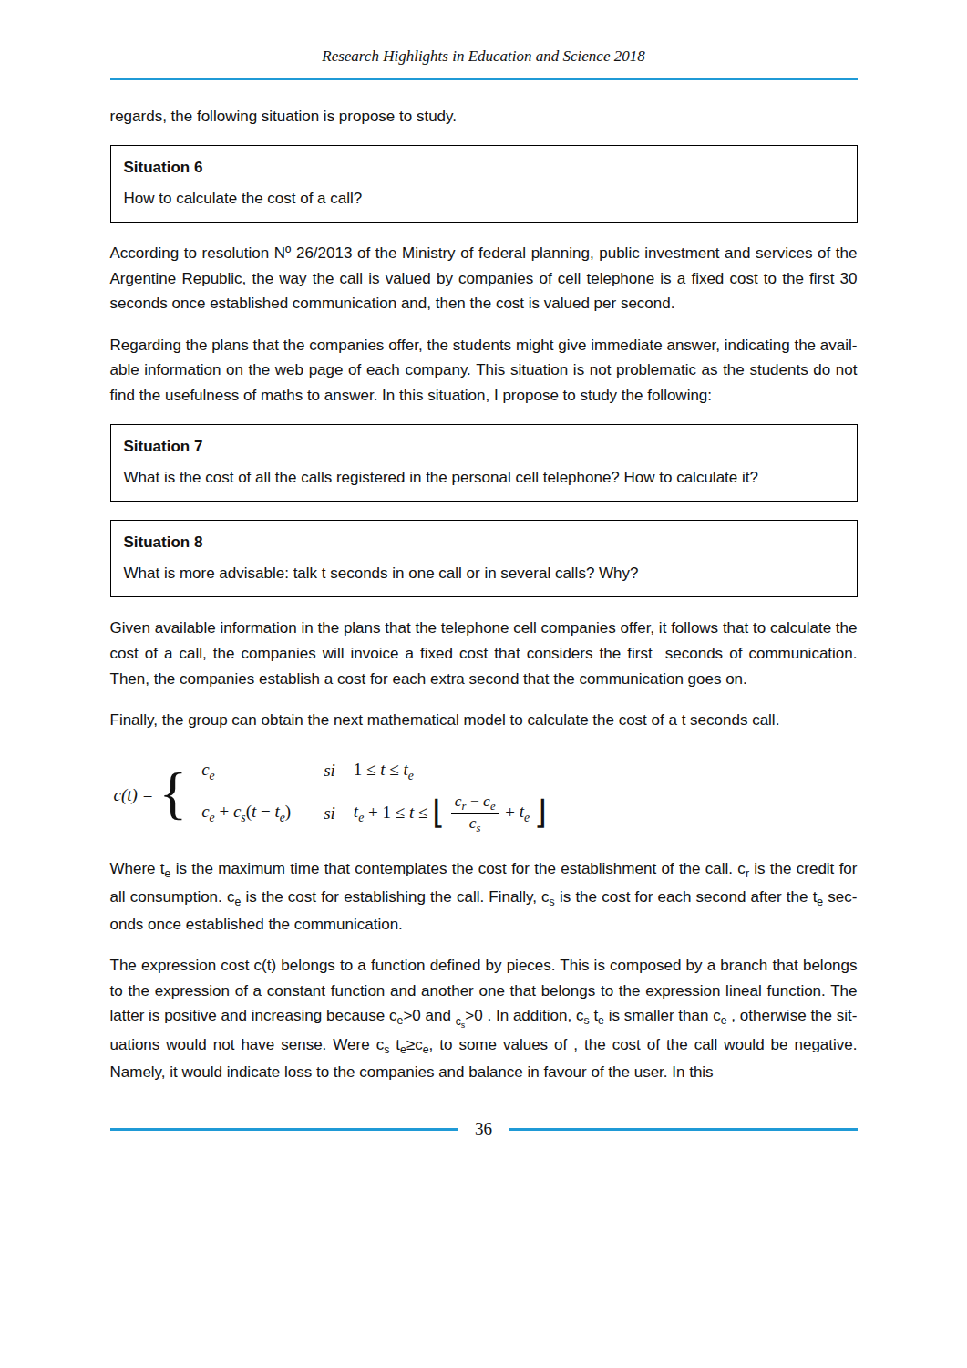Research Highlights in Education and Science 2018
regards, the following situation is propose to study.
Situation 6
How to calculate the cost of a call?
According to resolution Nº 26/2013 of the Ministry of federal planning, public investment and services of the Argentine Republic, the way the call is valued by companies of cell telephone is a fixed cost to the first 30 seconds once established communication and, then the cost is valued per second.
Regarding the plans that the companies offer, the students might give immediate answer, indicating the available information on the web page of each company. This situation is not problematic as the students do not find the usefulness of maths to answer. In this situation, I propose to study the following:
Situation 7
What is the cost of all the calls registered in the personal cell telephone? How to calculate it?
Situation 8
What is more advisable: talk t seconds in one call or in several calls? Why?
Given available information in the plans that the telephone cell companies offer, it follows that to calculate the cost of a call, the companies will invoice a fixed cost that considers the first seconds of communication. Then, the companies establish a cost for each extra second that the communication goes on.
Finally, the group can obtain the next mathematical model to calculate the cost of a t seconds call.
c(t) = {
| c e | si | 1 ≤ t ≤ t e |
| c e + c s ( t − t e ) | si | t e + 1 ≤ t ≤ ⌊ c r − c e c s + t e ⌋ |
Where te is the maximum time that contemplates the cost for the establishment of the call. cr is the credit for all consumption. ce is the cost for establishing the call. Finally, cs is the cost for each second after the te seconds once established the communication.
The expression cost c(t) belongs to a function defined by pieces. This is composed by a branch that belongs to the expression of a constant function and another one that belongs to the expression lineal function. The latter is positive and increasing because ce>0 and cs>0 . In addition, cs te is smaller than ce , otherwise the situations would not have sense. Were cs te≥ce, to some values of , the cost of the call would be negative. Namely, it would indicate loss to the companies and balance in favour of the user. In this
36